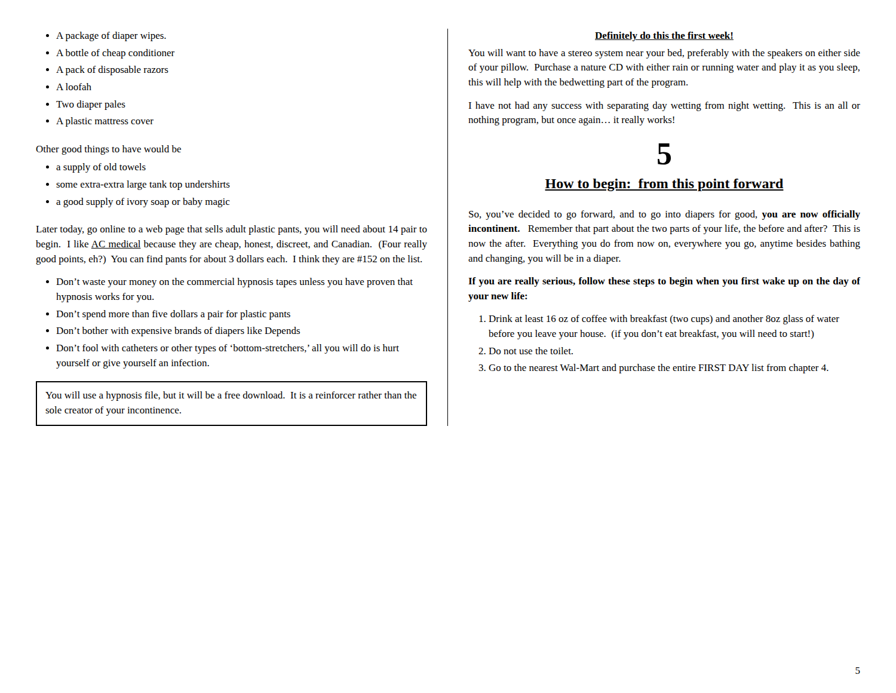A package of diaper wipes.
A bottle of cheap conditioner
A pack of disposable razors
A loofah
Two diaper pales
A plastic mattress cover
Other good things to have would be
a supply of old towels
some extra-extra large tank top undershirts
a good supply of ivory soap or baby magic
Later today, go online to a web page that sells adult plastic pants, you will need about 14 pair to begin. I like AC medical because they are cheap, honest, discreet, and Canadian. (Four really good points, eh?) You can find pants for about 3 dollars each. I think they are #152 on the list.
Don’t waste your money on the commercial hypnosis tapes unless you have proven that hypnosis works for you.
Don’t spend more than five dollars a pair for plastic pants
Don’t bother with expensive brands of diapers like Depends
Don’t fool with catheters or other types of ‘bottom-stretchers,’ all you will do is hurt yourself or give yourself an infection.
You will use a hypnosis file, but it will be a free download. It is a reinforcer rather than the sole creator of your incontinence.
Definitely do this the first week!
You will want to have a stereo system near your bed, preferably with the speakers on either side of your pillow. Purchase a nature CD with either rain or running water and play it as you sleep, this will help with the bedwetting part of the program.
I have not had any success with separating day wetting from night wetting. This is an all or nothing program, but once again… it really works!
5
How to begin: from this point forward
So, you’ve decided to go forward, and to go into diapers for good, you are now officially incontinent. Remember that part about the two parts of your life, the before and after? This is now the after. Everything you do from now on, everywhere you go, anytime besides bathing and changing, you will be in a diaper.
If you are really serious, follow these steps to begin when you first wake up on the day of your new life:
Drink at least 16 oz of coffee with breakfast (two cups) and another 8oz glass of water before you leave your house. (if you don’t eat breakfast, you will need to start!)
Do not use the toilet.
Go to the nearest Wal-Mart and purchase the entire FIRST DAY list from chapter 4.
5